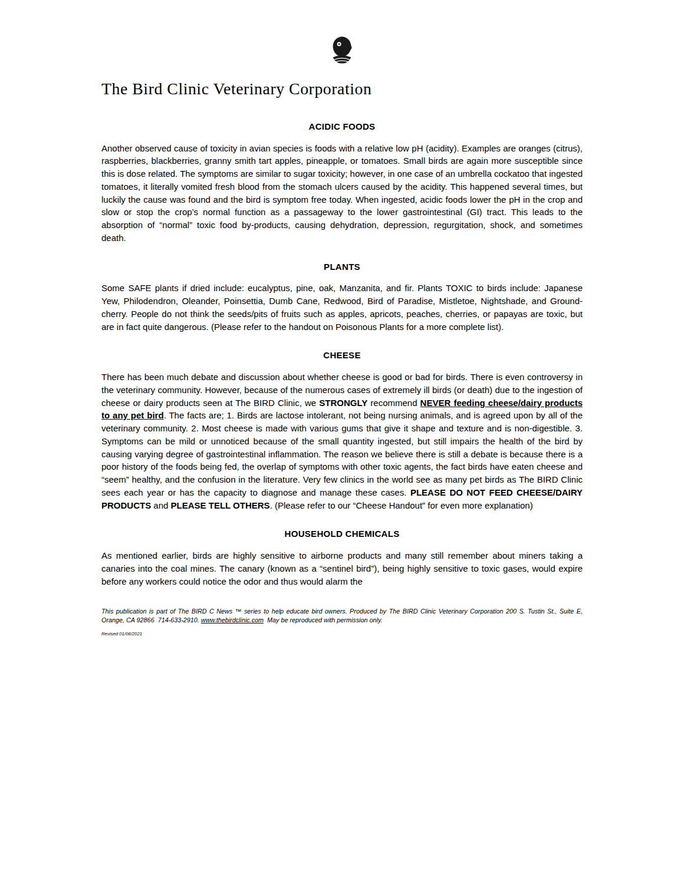The Bird Clinic Veterinary Corporation
ACIDIC FOODS
Another observed cause of toxicity in avian species is foods with a relative low pH (acidity). Examples are oranges (citrus), raspberries, blackberries, granny smith tart apples, pineapple, or tomatoes. Small birds are again more susceptible since this is dose related. The symptoms are similar to sugar toxicity; however, in one case of an umbrella cockatoo that ingested tomatoes, it literally vomited fresh blood from the stomach ulcers caused by the acidity. This happened several times, but luckily the cause was found and the bird is symptom free today. When ingested, acidic foods lower the pH in the crop and slow or stop the crop’s normal function as a passageway to the lower gastrointestinal (GI) tract. This leads to the absorption of “normal” toxic food by-products, causing dehydration, depression, regurgitation, shock, and sometimes death.
PLANTS
Some SAFE plants if dried include: eucalyptus, pine, oak, Manzanita, and fir. Plants TOXIC to birds include: Japanese Yew, Philodendron, Oleander, Poinsettia, Dumb Cane, Redwood, Bird of Paradise, Mistletoe, Nightshade, and Ground-cherry. People do not think the seeds/pits of fruits such as apples, apricots, peaches, cherries, or papayas are toxic, but are in fact quite dangerous. (Please refer to the handout on Poisonous Plants for a more complete list).
CHEESE
There has been much debate and discussion about whether cheese is good or bad for birds. There is even controversy in the veterinary community. However, because of the numerous cases of extremely ill birds (or death) due to the ingestion of cheese or dairy products seen at The BIRD Clinic, we STRONGLY recommend NEVER feeding cheese/dairy products to any pet bird. The facts are; 1. Birds are lactose intolerant, not being nursing animals, and is agreed upon by all of the veterinary community. 2. Most cheese is made with various gums that give it shape and texture and is non-digestible. 3. Symptoms can be mild or unnoticed because of the small quantity ingested, but still impairs the health of the bird by causing varying degree of gastrointestinal inflammation. The reason we believe there is still a debate is because there is a poor history of the foods being fed, the overlap of symptoms with other toxic agents, the fact birds have eaten cheese and “seem” healthy, and the confusion in the literature. Very few clinics in the world see as many pet birds as The BIRD Clinic sees each year or has the capacity to diagnose and manage these cases. PLEASE DO NOT FEED CHEESE/DAIRY PRODUCTS and PLEASE TELL OTHERS. (Please refer to our “Cheese Handout” for even more explanation)
HOUSEHOLD CHEMICALS
As mentioned earlier, birds are highly sensitive to airborne products and many still remember about miners taking a canaries into the coal mines. The canary (known as a “sentinel bird”), being highly sensitive to toxic gases, would expire before any workers could notice the odor and thus would alarm the
This publication is part of The BIRD C News ™ series to help educate bird owners. Produced by The BIRD Clinic Veterinary Corporation 200 S. Tustin St., Suite E, Orange, CA 92866 714-633-2910. www.thebirdclinic.com May be reproduced with permission only.
Revised 01/08/2021